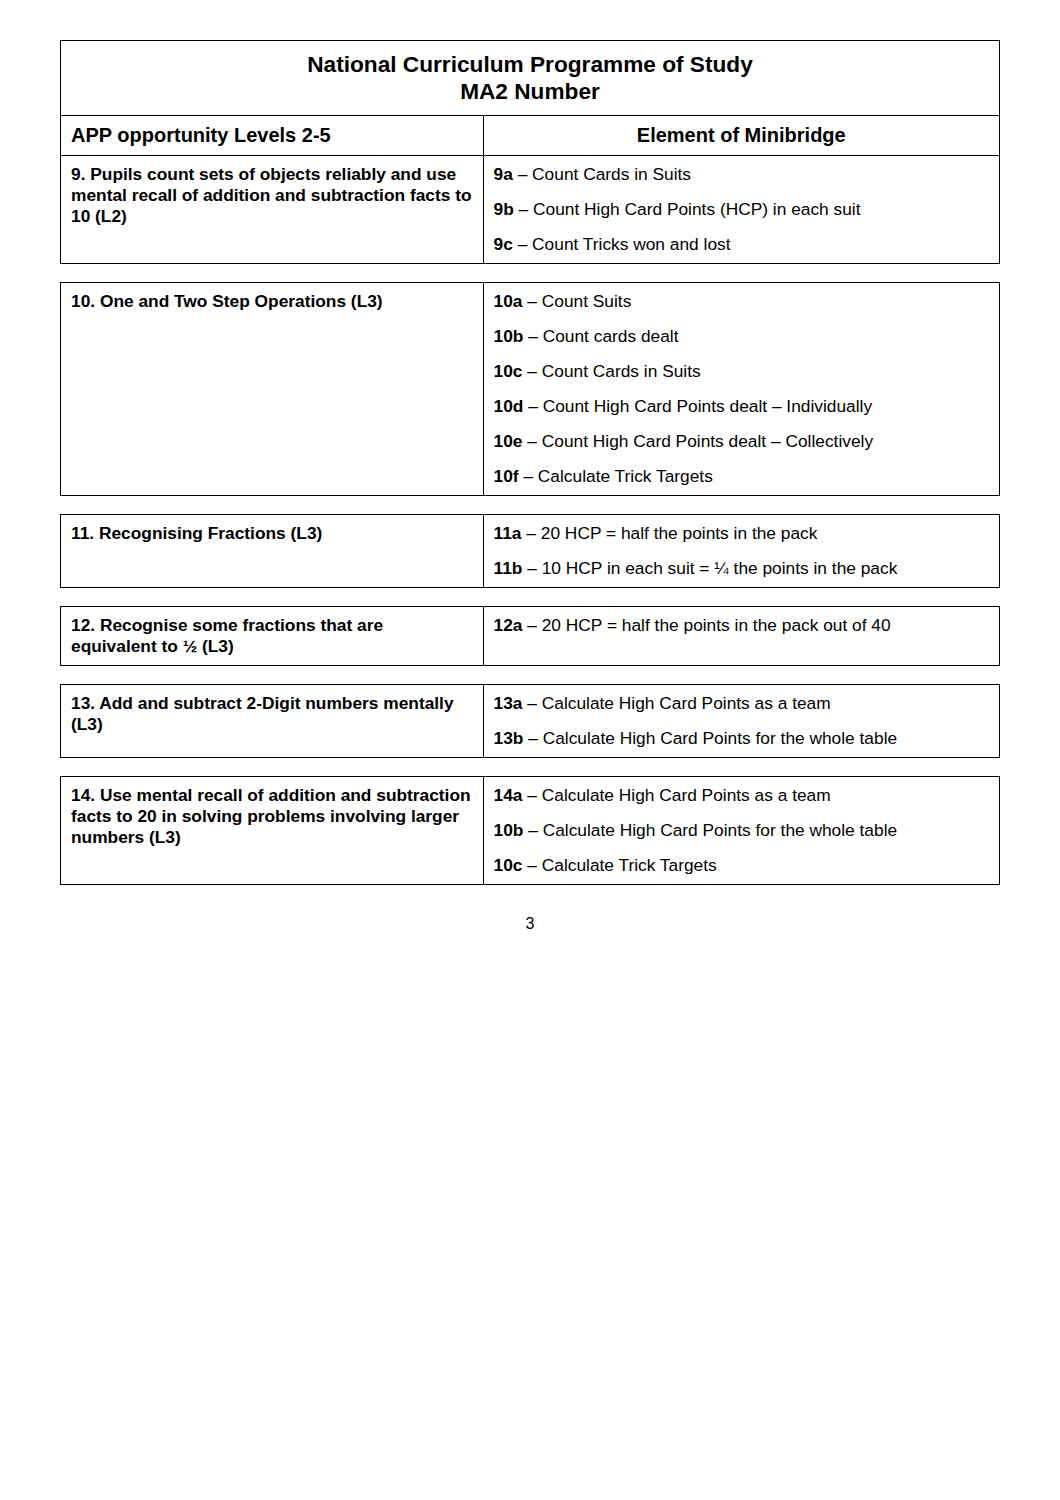| National Curriculum Programme of Study MA2 Number |
| APP opportunity Levels 2-5 | Element of Minibridge |
| 9. Pupils count sets of objects reliably and use mental recall of addition and subtraction facts to 10 (L2) | 9a – Count Cards in Suits 9b – Count High Card Points (HCP) in each suit 9c – Count Tricks won and lost |
| 10. One and Two Step Operations (L3) | 10a – Count Suits 10b – Count cards dealt 10c – Count Cards in Suits 10d – Count High Card Points dealt – Individually 10e – Count High Card Points dealt – Collectively 10f – Calculate Trick Targets |
| 11. Recognising Fractions (L3) | 11a – 20 HCP = half the points in the pack 11b – 10 HCP in each suit = ¼ the points in the pack |
| 12. Recognise some fractions that are equivalent to ½ (L3) | 12a – 20 HCP = half the points in the pack out of 40 |
| 13. Add and subtract 2-Digit numbers mentally (L3) | 13a – Calculate High Card Points as a team 13b – Calculate High Card Points for the whole table |
| 14. Use mental recall of addition and subtraction facts to 20 in solving problems involving larger numbers (L3) | 14a – Calculate High Card Points as a team 10b – Calculate High Card Points for the whole table 10c – Calculate Trick Targets |
3